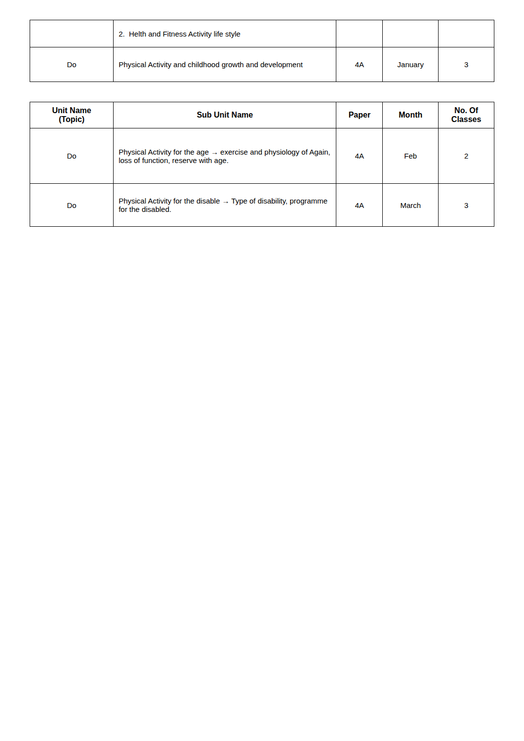| | 2. Helth and Fitness Activity life style | | | |
| Do | Physical Activity and childhood growth and development | 4A | January | 3 |
| Unit Name (Topic) | Sub Unit Name | Paper | Month | No. Of Classes |
| --- | --- | --- | --- | --- |
| Do | Physical Activity for the age → exercise and physiology of Again, loss of function, reserve with age. | 4A | Feb | 2 |
| Do | Physical Activity for the disable → Type of disability, programme for the disabled. | 4A | March | 3 |